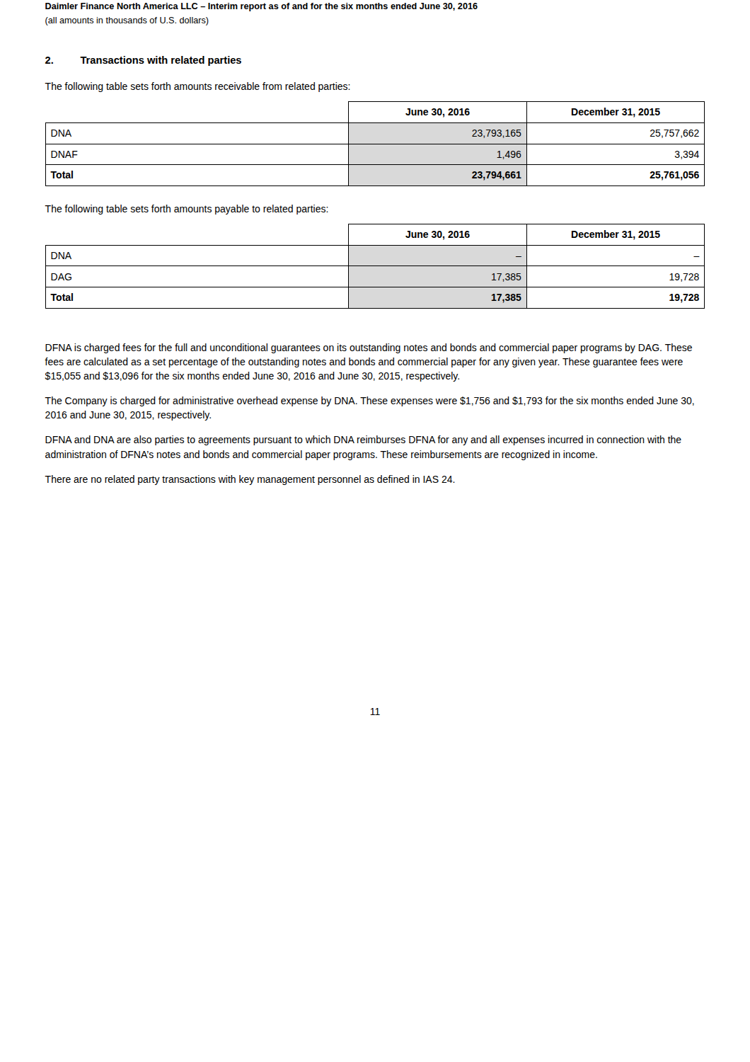Daimler Finance North America LLC – Interim report as of and for the six months ended June 30, 2016
(all amounts in thousands of U.S. dollars)
2. Transactions with related parties
The following table sets forth amounts receivable from related parties:
| | June 30, 2016 | December 31, 2015 |
| --- | --- | --- |
| DNA | 23,793,165 | 25,757,662 |
| DNAF | 1,496 | 3,394 |
| Total | 23,794,661 | 25,761,056 |
The following table sets forth amounts payable to related parties:
| | June 30, 2016 | December 31, 2015 |
| --- | --- | --- |
| DNA | – | – |
| DAG | 17,385 | 19,728 |
| Total | 17,385 | 19,728 |
DFNA is charged fees for the full and unconditional guarantees on its outstanding notes and bonds and commercial paper programs by DAG. These fees are calculated as a set percentage of the outstanding notes and bonds and commercial paper for any given year. These guarantee fees were $15,055 and $13,096 for the six months ended June 30, 2016 and June 30, 2015, respectively.
The Company is charged for administrative overhead expense by DNA. These expenses were $1,756 and $1,793 for the six months ended June 30, 2016 and June 30, 2015, respectively.
DFNA and DNA are also parties to agreements pursuant to which DNA reimburses DFNA for any and all expenses incurred in connection with the administration of DFNA’s notes and bonds and commercial paper programs. These reimbursements are recognized in income.
There are no related party transactions with key management personnel as defined in IAS 24.
11